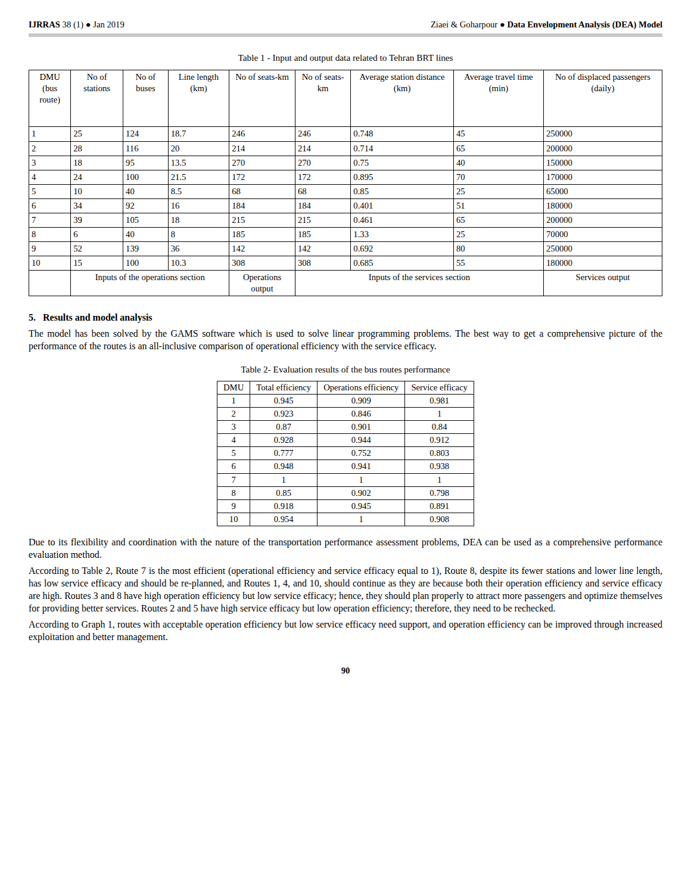IJRRAS 38 (1) ● Jan 2019
Ziaei & Goharpour ● Data Envelopment Analysis (DEA) Model
Table 1 - Input and output data related to Tehran BRT lines
| DMU (bus route) | No of stations | No of buses | Line length (km) | No of seats-km | No of seats-km | Average station distance (km) | Average travel time (min) | No of displaced passengers (daily) |
| --- | --- | --- | --- | --- | --- | --- | --- | --- |
| 1 | 25 | 124 | 18.7 | 246 | 246 | 0.748 | 45 | 250000 |
| 2 | 28 | 116 | 20 | 214 | 214 | 0.714 | 65 | 200000 |
| 3 | 18 | 95 | 13.5 | 270 | 270 | 0.75 | 40 | 150000 |
| 4 | 24 | 100 | 21.5 | 172 | 172 | 0.895 | 70 | 170000 |
| 5 | 10 | 40 | 8.5 | 68 | 68 | 0.85 | 25 | 65000 |
| 6 | 34 | 92 | 16 | 184 | 184 | 0.401 | 51 | 180000 |
| 7 | 39 | 105 | 18 | 215 | 215 | 0.461 | 65 | 200000 |
| 8 | 6 | 40 | 8 | 185 | 185 | 1.33 | 25 | 70000 |
| 9 | 52 | 139 | 36 | 142 | 142 | 0.692 | 80 | 250000 |
| 10 | 15 | 100 | 10.3 | 308 | 308 | 0.685 | 55 | 180000 |
| | Inputs of the operations section | Operations output | Inputs of the services section | Services output |
5. Results and model analysis
The model has been solved by the GAMS software which is used to solve linear programming problems. The best way to get a comprehensive picture of the performance of the routes is an all-inclusive comparison of operational efficiency with the service efficacy.
Table 2- Evaluation results of the bus routes performance
| DMU | Total efficiency | Operations efficiency | Service efficacy |
| --- | --- | --- | --- |
| 1 | 0.945 | 0.909 | 0.981 |
| 2 | 0.923 | 0.846 | 1 |
| 3 | 0.87 | 0.901 | 0.84 |
| 4 | 0.928 | 0.944 | 0.912 |
| 5 | 0.777 | 0.752 | 0.803 |
| 6 | 0.948 | 0.941 | 0.938 |
| 7 | 1 | 1 | 1 |
| 8 | 0.85 | 0.902 | 0.798 |
| 9 | 0.918 | 0.945 | 0.891 |
| 10 | 0.954 | 1 | 0.908 |
Due to its flexibility and coordination with the nature of the transportation performance assessment problems, DEA can be used as a comprehensive performance evaluation method.
According to Table 2, Route 7 is the most efficient (operational efficiency and service efficacy equal to 1), Route 8, despite its fewer stations and lower line length, has low service efficacy and should be re-planned, and Routes 1, 4, and 10, should continue as they are because both their operation efficiency and service efficacy are high. Routes 3 and 8 have high operation efficiency but low service efficacy; hence, they should plan properly to attract more passengers and optimize themselves for providing better services. Routes 2 and 5 have high service efficacy but low operation efficiency; therefore, they need to be rechecked.
According to Graph 1, routes with acceptable operation efficiency but low service efficacy need support, and operation efficiency can be improved through increased exploitation and better management.
90